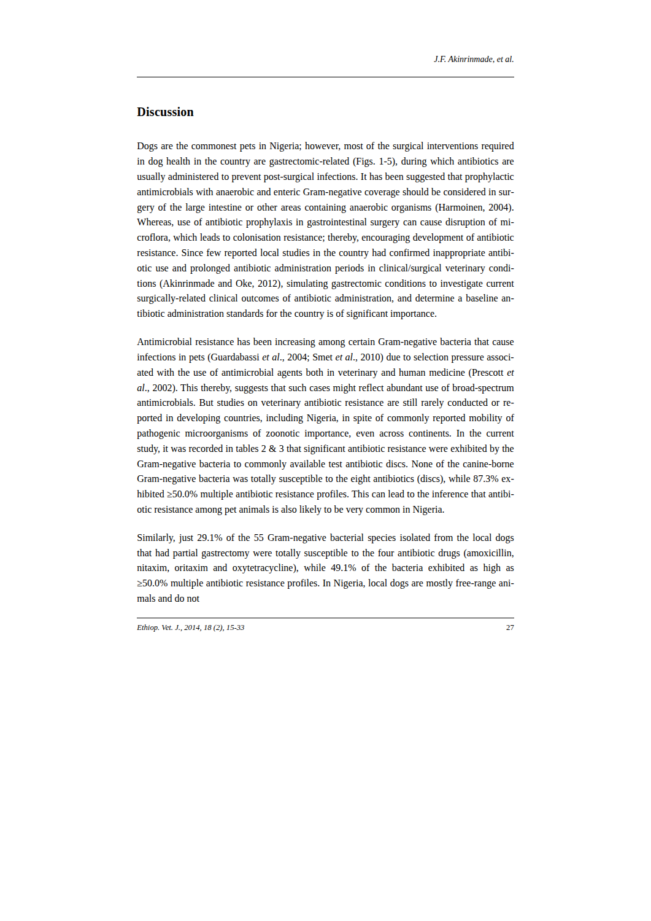J.F. Akinrinmade, et al.
Discussion
Dogs are the commonest pets in Nigeria; however, most of the surgical interventions required in dog health in the country are gastrectomic-related (Figs. 1-5), during which antibiotics are usually administered to prevent post-surgical infections. It has been suggested that prophylactic antimicrobials with anaerobic and enteric Gram-negative coverage should be considered in surgery of the large intestine or other areas containing anaerobic organisms (Harmoinen, 2004). Whereas, use of antibiotic prophylaxis in gastrointestinal surgery can cause disruption of microflora, which leads to colonisation resistance; thereby, encouraging development of antibiotic resistance. Since few reported local studies in the country had confirmed inappropriate antibiotic use and prolonged antibiotic administration periods in clinical/surgical veterinary conditions (Akinrinmade and Oke, 2012), simulating gastrectomic conditions to investigate current surgically-related clinical outcomes of antibiotic administration, and determine a baseline antibiotic administration standards for the country is of significant importance.
Antimicrobial resistance has been increasing among certain Gram-negative bacteria that cause infections in pets (Guardabassi et al., 2004; Smet et al., 2010) due to selection pressure associated with the use of antimicrobial agents both in veterinary and human medicine (Prescott et al., 2002). This thereby, suggests that such cases might reflect abundant use of broad-spectrum antimicrobials. But studies on veterinary antibiotic resistance are still rarely conducted or reported in developing countries, including Nigeria, in spite of commonly reported mobility of pathogenic microorganisms of zoonotic importance, even across continents. In the current study, it was recorded in tables 2 & 3 that significant antibiotic resistance were exhibited by the Gram-negative bacteria to commonly available test antibiotic discs. None of the canine-borne Gram-negative bacteria was totally susceptible to the eight antibiotics (discs), while 87.3% exhibited ≥50.0% multiple antibiotic resistance profiles. This can lead to the inference that antibiotic resistance among pet animals is also likely to be very common in Nigeria.
Similarly, just 29.1% of the 55 Gram-negative bacterial species isolated from the local dogs that had partial gastrectomy were totally susceptible to the four antibiotic drugs (amoxicillin, nitaxim, oritaxim and oxytetracycline), while 49.1% of the bacteria exhibited as high as ≥50.0% multiple antibiotic resistance profiles. In Nigeria, local dogs are mostly free-range animals and do not
Ethiop. Vet. J., 2014, 18 (2), 15-33 27